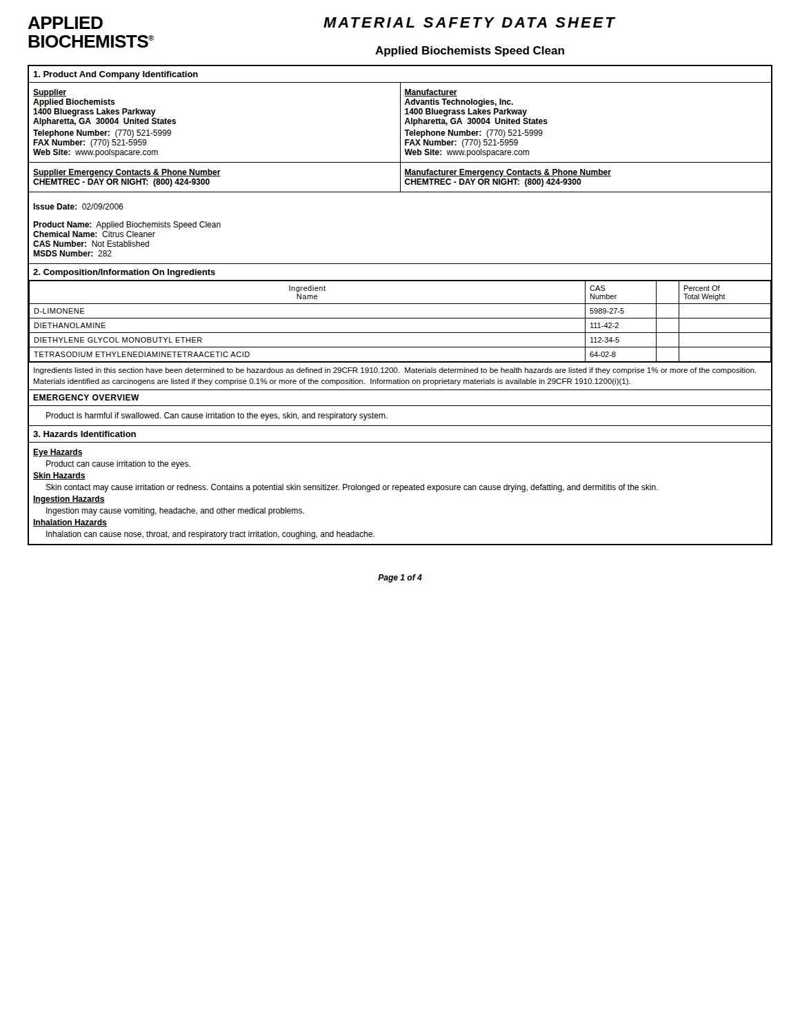APPLIED
BIOCHEMISTS®
MATERIAL SAFETY DATA SHEET
Applied Biochemists Speed Clean
| 1. Product And Company Identification |
| Supplier Applied Biochemists 1400 Bluegrass Lakes Parkway Alpharetta, GA 30004 United States Telephone Number: (770) 521-5999 FAX Number: (770) 521-5959 Web Site: www.poolspacare.com | Manufacturer Advantis Technologies, Inc. 1400 Bluegrass Lakes Parkway Alpharetta, GA 30004 United States Telephone Number: (770) 521-5999 FAX Number: (770) 521-5959 Web Site: www.poolspacare.com |
| Supplier Emergency Contacts & Phone Number CHEMTREC - DAY OR NIGHT: (800) 424-9300 | Manufacturer Emergency Contacts & Phone Number CHEMTREC - DAY OR NIGHT: (800) 424-9300 |
| Issue Date: 02/09/2006 Product Name: Applied Biochemists Speed Clean Chemical Name: Citrus Cleaner CAS Number: Not Established MSDS Number: 282 |
| 2. Composition/Information On Ingredients |
| / Ingredient Name / CAS Number / / Percent Of Total Weight / / --- / --- / --- / --- / / D-LIMONENE / 5989-27-5 / / / / DIETHANOLAMINE / 111-42-2 / / / / DIETHYLENE GLYCOL MONOBUTYL ETHER / 112-34-5 / / / / TETRASODIUM ETHYLENEDIAMINETETRAACETIC ACID / 64-02-8 / / / |
| Ingredients listed in this section have been determined to be hazardous as defined in 29CFR 1910.1200. Materials determined to be health hazards are listed if they comprise 1% or more of the composition. Materials identified as carcinogens are listed if they comprise 0.1% or more of the composition. Information on proprietary materials is available in 29CFR 1910.1200(i)(1). |
| EMERGENCY OVERVIEW |
| Product is harmful if swallowed. Can cause irritation to the eyes, skin, and respiratory system. |
| 3. Hazards Identification |
| Eye Hazards Product can cause irritation to the eyes. Skin Hazards Skin contact may cause irritation or redness. Contains a potential skin sensitizer. Prolonged or repeated exposure can cause drying, defatting, and dermititis of the skin. Ingestion Hazards Ingestion may cause vomiting, headache, and other medical problems. Inhalation Hazards Inhalation can cause nose, throat, and respiratory tract irritation, coughing, and headache. |
Page 1 of 4